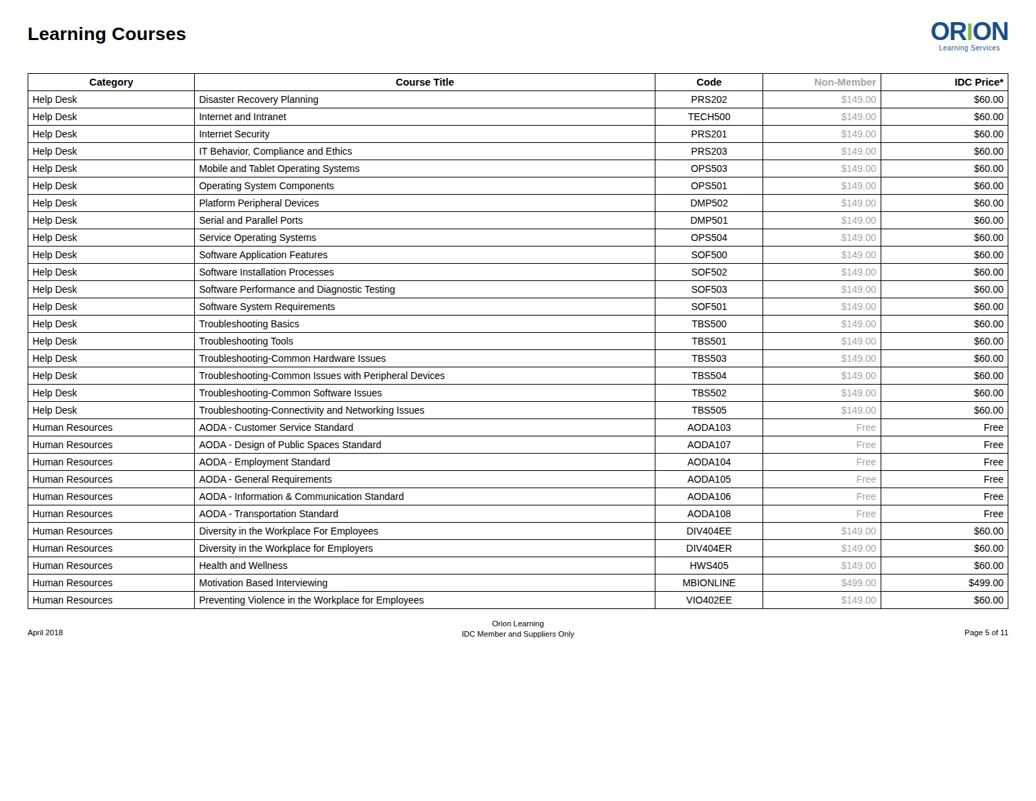Learning Courses
OR ION
Learning Services
| Category | Course Title | Code | Non-Member | IDC Price* |
| --- | --- | --- | --- | --- |
| Help Desk | Disaster Recovery Planning | PRS202 | $149.00 | $60.00 |
| Help Desk | Internet and Intranet | TECH500 | $149.00 | $60.00 |
| Help Desk | Internet Security | PRS201 | $149.00 | $60.00 |
| Help Desk | IT Behavior, Compliance and Ethics | PRS203 | $149.00 | $60.00 |
| Help Desk | Mobile and Tablet Operating Systems | OPS503 | $149.00 | $60.00 |
| Help Desk | Operating System Components | OPS501 | $149.00 | $60.00 |
| Help Desk | Platform Peripheral Devices | DMP502 | $149.00 | $60.00 |
| Help Desk | Serial and Parallel Ports | DMP501 | $149.00 | $60.00 |
| Help Desk | Service Operating Systems | OPS504 | $149.00 | $60.00 |
| Help Desk | Software Application Features | SOF500 | $149.00 | $60.00 |
| Help Desk | Software Installation Processes | SOF502 | $149.00 | $60.00 |
| Help Desk | Software Performance and Diagnostic Testing | SOF503 | $149.00 | $60.00 |
| Help Desk | Software System Requirements | SOF501 | $149.00 | $60.00 |
| Help Desk | Troubleshooting Basics | TBS500 | $149.00 | $60.00 |
| Help Desk | Troubleshooting Tools | TBS501 | $149.00 | $60.00 |
| Help Desk | Troubleshooting-Common Hardware Issues | TBS503 | $149.00 | $60.00 |
| Help Desk | Troubleshooting-Common Issues with Peripheral Devices | TBS504 | $149.00 | $60.00 |
| Help Desk | Troubleshooting-Common Software Issues | TBS502 | $149.00 | $60.00 |
| Help Desk | Troubleshooting-Connectivity and Networking Issues | TBS505 | $149.00 | $60.00 |
| Human Resources | AODA - Customer Service Standard | AODA103 | Free | Free |
| Human Resources | AODA - Design of Public Spaces Standard | AODA107 | Free | Free |
| Human Resources | AODA - Employment Standard | AODA104 | Free | Free |
| Human Resources | AODA - General Requirements | AODA105 | Free | Free |
| Human Resources | AODA - Information & Communication Standard | AODA106 | Free | Free |
| Human Resources | AODA - Transportation Standard | AODA108 | Free | Free |
| Human Resources | Diversity in the Workplace For Employees | DIV404EE | $149.00 | $60.00 |
| Human Resources | Diversity in the Workplace for Employers | DIV404ER | $149.00 | $60.00 |
| Human Resources | Health and Wellness | HWS405 | $149.00 | $60.00 |
| Human Resources | Motivation Based Interviewing | MBIONLINE | $499.00 | $499.00 |
| Human Resources | Preventing Violence in the Workplace for Employees | VIO402EE | $149.00 | $60.00 |
April 2018
Orion Learning
IDC Member and Suppliers Only
Page 5 of 11